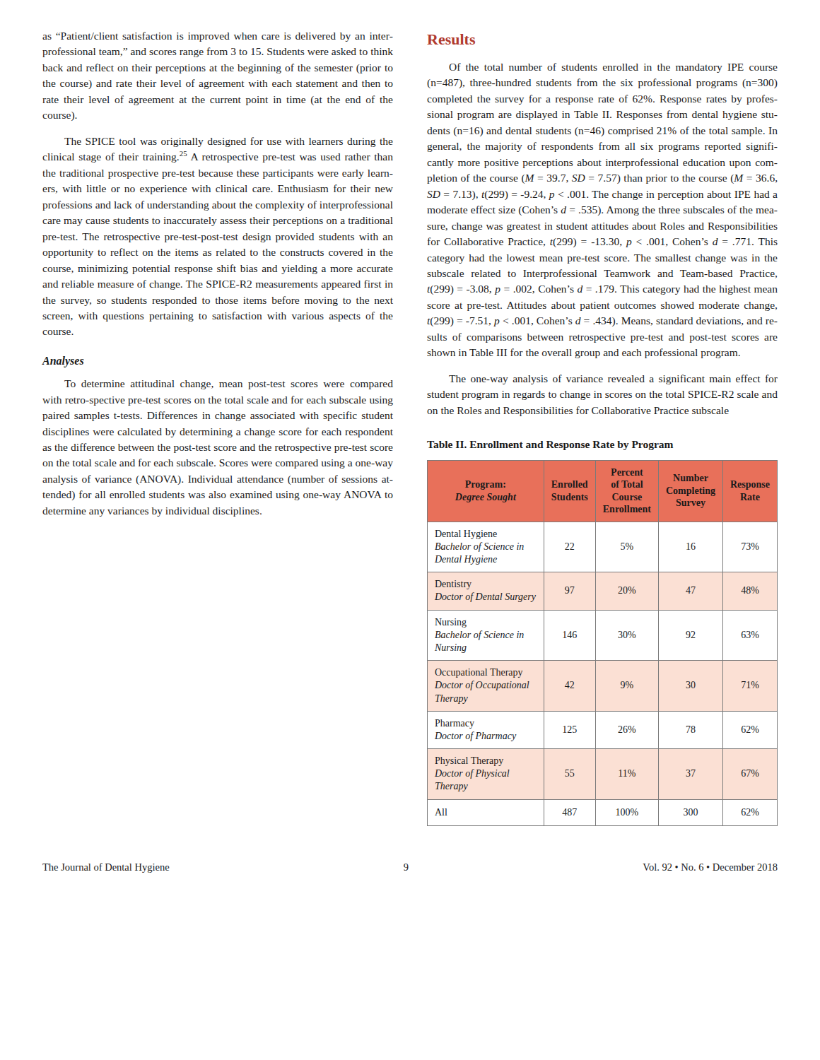as “Patient/client satisfaction is improved when care is delivered by an interprofessional team,” and scores range from 3 to 15. Students were asked to think back and reflect on their perceptions at the beginning of the semester (prior to the course) and rate their level of agreement with each statement and then to rate their level of agreement at the current point in time (at the end of the course).
The SPICE tool was originally designed for use with learners during the clinical stage of their training.25 A retrospective pre-test was used rather than the traditional prospective pre-test because these participants were early learners, with little or no experience with clinical care. Enthusiasm for their new professions and lack of understanding about the complexity of interprofessional care may cause students to inaccurately assess their perceptions on a traditional pre-test. The retrospective pre-test-post-test design provided students with an opportunity to reflect on the items as related to the constructs covered in the course, minimizing potential response shift bias and yielding a more accurate and reliable measure of change. The SPICE-R2 measurements appeared first in the survey, so students responded to those items before moving to the next screen, with questions pertaining to satisfaction with various aspects of the course.
Analyses
To determine attitudinal change, mean post-test scores were compared with retro-spective pre-test scores on the total scale and for each subscale using paired samples t-tests. Differences in change associated with specific student disciplines were calculated by determining a change score for each respondent as the difference between the post-test score and the retrospective pre-test score on the total scale and for each subscale. Scores were compared using a one-way analysis of variance (ANOVA). Individual attendance (number of sessions attended) for all enrolled students was also examined using one-way ANOVA to determine any variances by individual disciplines.
Results
Of the total number of students enrolled in the mandatory IPE course (n=487), three-hundred students from the six professional programs (n=300) completed the survey for a response rate of 62%. Response rates by professional program are displayed in Table II. Responses from dental hygiene students (n=16) and dental students (n=46) comprised 21% of the total sample. In general, the majority of respondents from all six programs reported significantly more positive perceptions about interprofessional education upon completion of the course (M = 39.7, SD = 7.57) than prior to the course (M = 36.6, SD = 7.13), t(299) = -9.24, p < .001. The change in perception about IPE had a moderate effect size (Cohen’s d = .535). Among the three subscales of the measure, change was greatest in student attitudes about Roles and Responsibilities for Collaborative Practice, t(299) = -13.30, p < .001, Cohen’s d = .771. This category had the lowest mean pre-test score. The smallest change was in the subscale related to Interprofessional Teamwork and Team-based Practice, t(299) = -3.08, p = .002, Cohen’s d = .179. This category had the highest mean score at pre-test. Attitudes about patient outcomes showed moderate change, t(299) = -7.51, p < .001, Cohen’s d = .434). Means, standard deviations, and results of comparisons between retrospective pre-test and post-test scores are shown in Table III for the overall group and each professional program.
The one-way analysis of variance revealed a significant main effect for student program in regards to change in scores on the total SPICE-R2 scale and on the Roles and Responsibilities for Collaborative Practice subscale
Table II. Enrollment and Response Rate by Program
| Program: Degree Sought | Enrolled Students | Percent of Total Course Enrollment | Number Completing Survey | Response Rate |
| --- | --- | --- | --- | --- |
| Dental Hygiene Bachelor of Science in Dental Hygiene | 22 | 5% | 16 | 73% |
| Dentistry Doctor of Dental Surgery | 97 | 20% | 47 | 48% |
| Nursing Bachelor of Science in Nursing | 146 | 30% | 92 | 63% |
| Occupational Therapy Doctor of Occupational Therapy | 42 | 9% | 30 | 71% |
| Pharmacy Doctor of Pharmacy | 125 | 26% | 78 | 62% |
| Physical Therapy Doctor of Physical Therapy | 55 | 11% | 37 | 67% |
| All | 487 | 100% | 300 | 62% |
The Journal of Dental Hygiene
9
Vol. 92 • No. 6 • December 2018